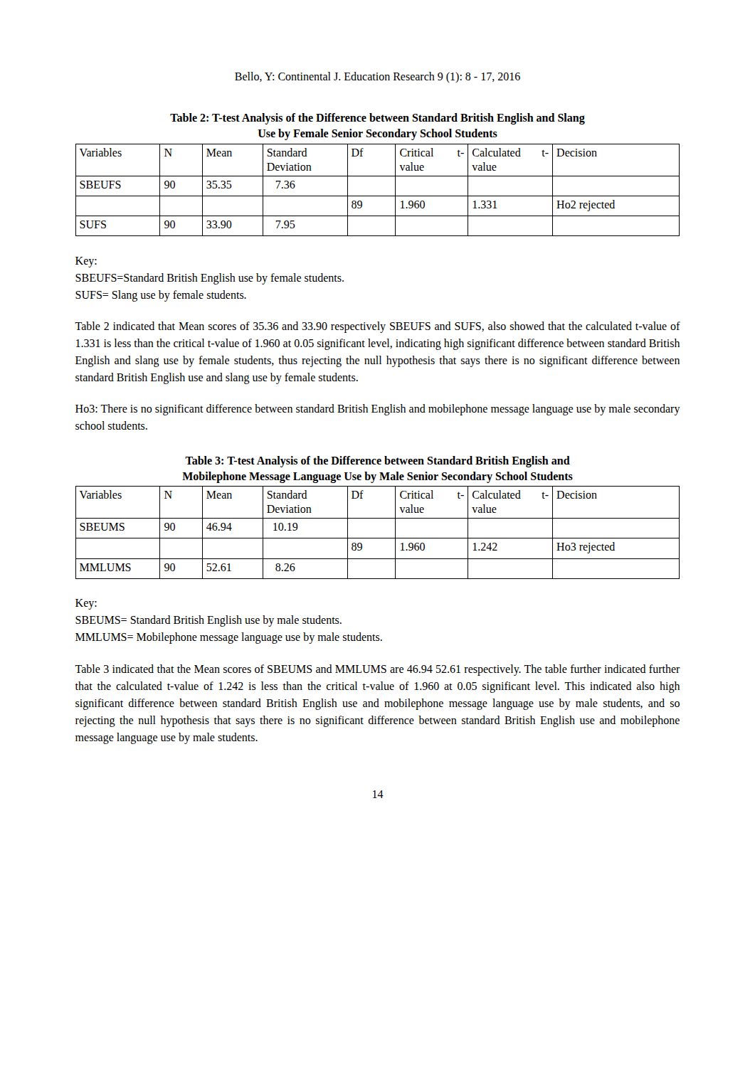Bello, Y: Continental J. Education Research 9 (1): 8 - 17, 2016
Table 2: T-test Analysis of the Difference between Standard British English and Slang
Use by Female Senior Secondary School Students
| Variables | N | Mean | Standard Deviation | Df | Critical t-value | Calculated t-value | Decision |
| SBEUFS | 90 | 35.35 | 7.36 | | | | |
| | | | | 89 | 1.960 | 1.331 | Ho2 rejected |
| SUFS | 90 | 33.90 | 7.95 | | | | |
Key:
SBEUFS=Standard British English use by female students.
SUFS= Slang use by female students.
Table 2 indicated that Mean scores of 35.36 and 33.90 respectively SBEUFS and SUFS, also showed that the calculated t-value of 1.331 is less than the critical t-value of 1.960 at 0.05 significant level, indicating high significant difference between standard British English and slang use by female students, thus rejecting the null hypothesis that says there is no significant difference between standard British English use and slang use by female students.
Ho3: There is no significant difference between standard British English and mobilephone message language use by male secondary school students.
Table 3: T-test Analysis of the Difference between Standard British English and
Mobilephone Message Language Use by Male Senior Secondary School Students
| Variables | N | Mean | Standard Deviation | Df | Critical t-value | Calculated t-value | Decision |
| SBEUMS | 90 | 46.94 | 10.19 | | | | |
| | | | | 89 | 1.960 | 1.242 | Ho3 rejected |
| MMLUMS | 90 | 52.61 | 8.26 | | | | |
Key:
SBEUMS= Standard British English use by male students.
MMLUMS= Mobilephone message language use by male students.
Table 3 indicated that the Mean scores of SBEUMS and MMLUMS are 46.94 52.61 respectively. The table further indicated further that the calculated t-value of 1.242 is less than the critical t-value of 1.960 at 0.05 significant level. This indicated also high significant difference between standard British English use and mobilephone message language use by male students, and so rejecting the null hypothesis that says there is no significant difference between standard British English use and mobilephone message language use by male students.
14